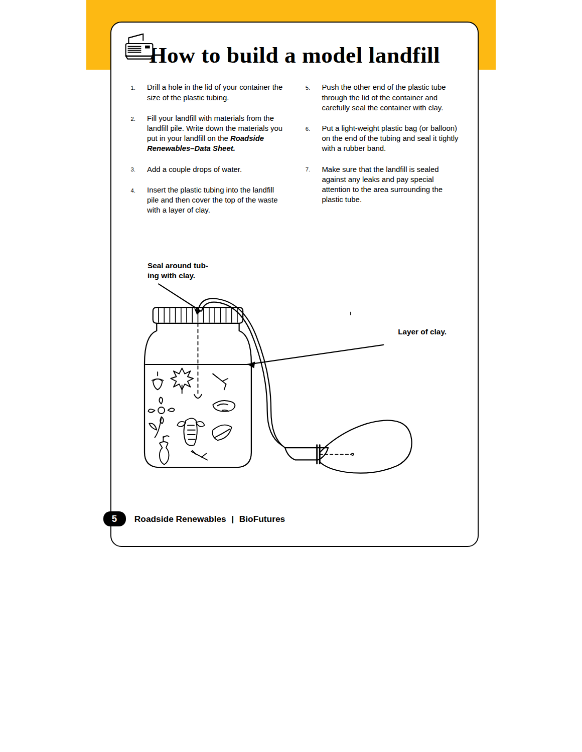How to build a model landfill
1. Drill a hole in the lid of your container the size of the plastic tubing.
2. Fill your landfill with materials from the landfill pile. Write down the materials you put in your landfill on the Roadside Renewables–Data Sheet.
3. Add a couple drops of water.
4. Insert the plastic tubing into the landfill pile and then cover the top of the waste with a layer of clay.
5. Push the other end of the plastic tube through the lid of the container and carefully seal the container with clay.
6. Put a light-weight plastic bag (or balloon) on the end of the tubing and seal it tightly with a rubber band.
7. Make sure that the landfill is sealed against any leaks and pay special attention to the area surrounding the plastic tube.
Seal around tub-
ing with clay.
Layer of clay.
5 Roadside Renewables | BioFutures